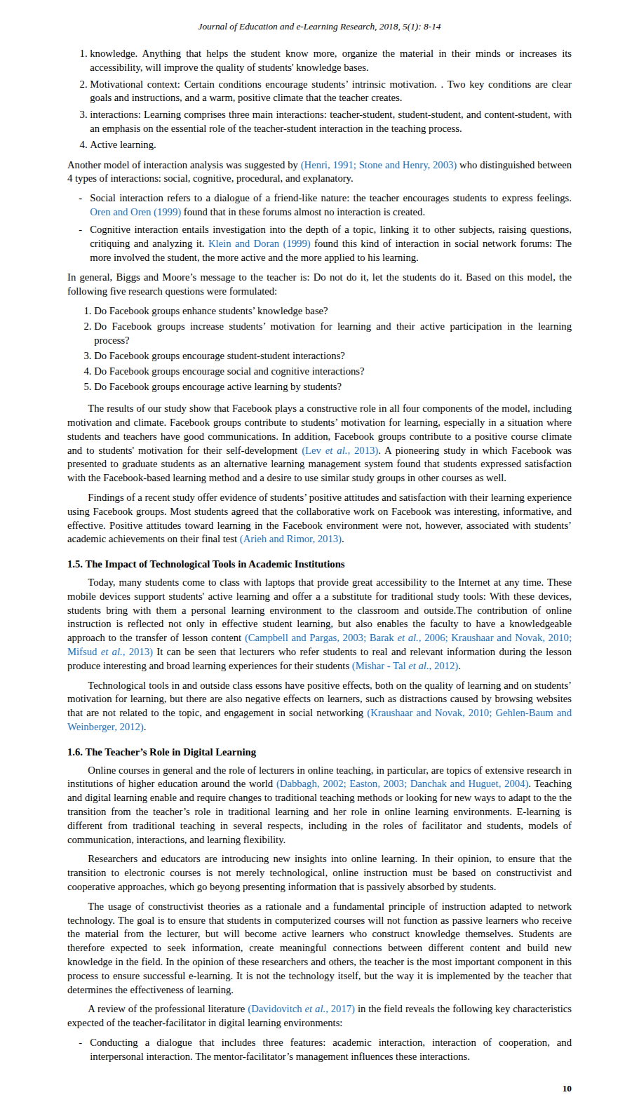Journal of Education and e-Learning Research, 2018, 5(1): 8-14
knowledge. Anything that helps the student know more, organize the material in their minds or increases its accessibility, will improve the quality of students' knowledge bases.
Motivational context: Certain conditions encourage students’ intrinsic motivation. . Two key conditions are clear goals and instructions, and a warm, positive climate that the teacher creates.
interactions: Learning comprises three main interactions: teacher-student, student-student, and content-student, with an emphasis on the essential role of the teacher-student interaction in the teaching process.
Active learning.
Another model of interaction analysis was suggested by (Henri, 1991; Stone and Henry, 2003) who distinguished between 4 types of interactions: social, cognitive, procedural, and explanatory.
Social interaction refers to a dialogue of a friend-like nature: the teacher encourages students to express feelings. Oren and Oren (1999) found that in these forums almost no interaction is created.
Cognitive interaction entails investigation into the depth of a topic, linking it to other subjects, raising questions, critiquing and analyzing it. Klein and Doran (1999) found this kind of interaction in social network forums: The more involved the student, the more active and the more applied to his learning.
In general, Biggs and Moore’s message to the teacher is: Do not do it, let the students do it. Based on this model, the following five research questions were formulated:
Do Facebook groups enhance students’ knowledge base?
Do Facebook groups increase students’ motivation for learning and their active participation in the learning process?
Do Facebook groups encourage student-student interactions?
Do Facebook groups encourage social and cognitive interactions?
Do Facebook groups encourage active learning by students?
The results of our study show that Facebook plays a constructive role in all four components of the model, including motivation and climate. Facebook groups contribute to students’ motivation for learning, especially in a situation where students and teachers have good communications. In addition, Facebook groups contribute to a positive course climate and to students' motivation for their self-development (Lev et al., 2013). A pioneering study in which Facebook was presented to graduate students as an alternative learning management system found that students expressed satisfaction with the Facebook-based learning method and a desire to use similar study groups in other courses as well.
Findings of a recent study offer evidence of students’ positive attitudes and satisfaction with their learning experience using Facebook groups. Most students agreed that the collaborative work on Facebook was interesting, informative, and effective. Positive attitudes toward learning in the Facebook environment were not, however, associated with students’ academic achievements on their final test (Arieh and Rimor, 2013).
1.5. The Impact of Technological Tools in Academic Institutions
Today, many students come to class with laptops that provide great accessibility to the Internet at any time. These mobile devices support students' active learning and offer a a substitute for traditional study tools: With these devices, students bring with them a personal learning environment to the classroom and outside.The contribution of online instruction is reflected not only in effective student learning, but also enables the faculty to have a knowledgeable approach to the transfer of lesson content (Campbell and Pargas, 2003; Barak et al., 2006; Kraushaar and Novak, 2010; Mifsud et al., 2013) It can be seen that lecturers who refer students to real and relevant information during the lesson produce interesting and broad learning experiences for their students (Mishar - Tal et al., 2012).
Technological tools in and outside class essons have positive effects, both on the quality of learning and on students’ motivation for learning, but there are also negative effects on learners, such as distractions caused by browsing websites that are not related to the topic, and engagement in social networking (Kraushaar and Novak, 2010; Gehlen-Baum and Weinberger, 2012).
1.6. The Teacher’s Role in Digital Learning
Online courses in general and the role of lecturers in online teaching, in particular, are topics of extensive research in institutions of higher education around the world (Dabbagh, 2002; Easton, 2003; Danchak and Huguet, 2004). Teaching and digital learning enable and require changes to traditional teaching methods or looking for new ways to adapt to the the transition from the teacher’s role in traditional learning and her role in online learning environments. E-learning is different from traditional teaching in several respects, including in the roles of facilitator and students, models of communication, interactions, and learning flexibility.
Researchers and educators are introducing new insights into online learning. In their opinion, to ensure that the transition to electronic courses is not merely technological, online instruction must be based on constructivist and cooperative approaches, which go beyong presenting information that is passively absorbed by students.
The usage of constructivist theories as a rationale and a fundamental principle of instruction adapted to network technology. The goal is to ensure that students in computerized courses will not function as passive learners who receive the material from the lecturer, but will become active learners who construct knowledge themselves. Students are therefore expected to seek information, create meaningful connections between different content and build new knowledge in the field. In the opinion of these researchers and others, the teacher is the most important component in this process to ensure successful e-learning. It is not the technology itself, but the way it is implemented by the teacher that determines the effectiveness of learning.
A review of the professional literature (Davidovitch et al., 2017) in the field reveals the following key characteristics expected of the teacher-facilitator in digital learning environments:
Conducting a dialogue that includes three features: academic interaction, interaction of cooperation, and interpersonal interaction. The mentor-facilitator’s management influences these interactions.
10